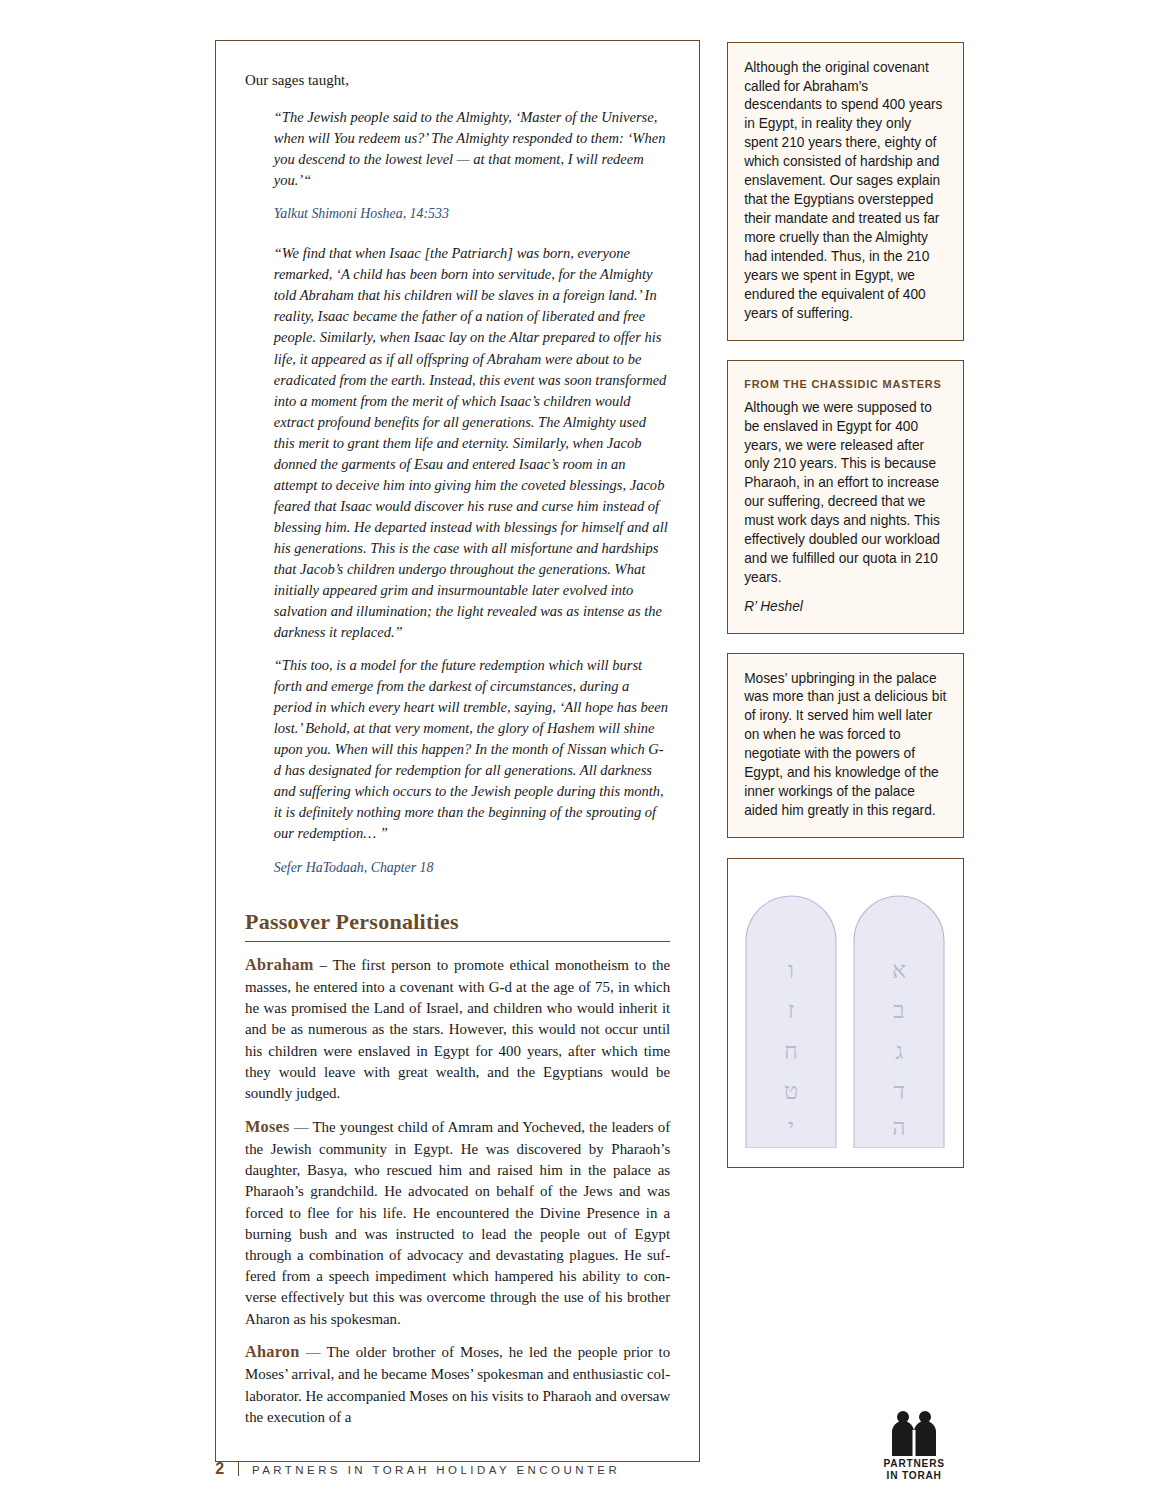Our sages taught,
“The Jewish people said to the Almighty, ‘Master of the Universe, when will You redeem us?’ The Almighty responded to them: ‘When you descend to the lowest level — at that moment, I will redeem you.’“
Yalkut Shimoni Hoshea, 14:533
“We find that when Isaac [the Patriarch] was born, everyone remarked, ‘A child has been born into servitude, for the Almighty told Abraham that his children will be slaves in a foreign land.’ In reality, Isaac became the father of a nation of liberated and free people. Similarly, when Isaac lay on the Altar prepared to offer his life, it appeared as if all offspring of Abraham were about to be eradicated from the earth. Instead, this event was soon transformed into a moment from the merit of which Isaac’s children would extract profound benefits for all generations. The Almighty used this merit to grant them life and eternity. Similarly, when Jacob donned the garments of Esau and entered Isaac’s room in an attempt to deceive him into giving him the coveted blessings, Jacob feared that Isaac would discover his ruse and curse him instead of blessing him. He departed instead with blessings for himself and all his generations. This is the case with all misfortune and hardships that Jacob’s children undergo throughout the generations. What initially appeared grim and insurmountable later evolved into salvation and illumination; the light revealed was as intense as the darkness it replaced.”
“This too, is a model for the future redemption which will burst forth and emerge from the darkest of circumstances, during a period in which every heart will tremble, saying, ‘All hope has been lost.’ Behold, at that very moment, the glory of Hashem will shine upon you. When will this happen? In the month of Nissan which G-d has designated for redemption for all generations. All darkness and suffering which occurs to the Jewish people during this month, it is definitely nothing more than the beginning of the sprouting of our redemption… ”
Sefer HaTodaah, Chapter 18
Passover Personalities
Abraham – The first person to promote ethical monotheism to the masses, he entered into a covenant with G-d at the age of 75, in which he was promised the Land of Israel, and children who would inherit it and be as numerous as the stars. However, this would not occur until his children were enslaved in Egypt for 400 years, after which time they would leave with great wealth, and the Egyptians would be soundly judged.
Moses — The youngest child of Amram and Yocheved, the leaders of the Jewish community in Egypt. He was discovered by Pharaoh’s daughter, Basya, who rescued him and raised him in the palace as Pharaoh’s grandchild. He advocated on behalf of the Jews and was forced to flee for his life. He encountered the Divine Presence in a burning bush and was instructed to lead the people out of Egypt through a combination of advocacy and devastating plagues. He suffered from a speech impediment which hampered his ability to converse effectively but this was overcome through the use of his brother Aharon as his spokesman.
Aharon — The older brother of Moses, he led the people prior to Moses’ arrival, and he became Moses’ spokesman and enthusiastic collaborator. He accompanied Moses on his visits to Pharaoh and oversaw the execution of a
Although the original covenant called for Abraham’s descendants to spend 400 years in Egypt, in reality they only spent 210 years there, eighty of which consisted of hardship and enslavement. Our sages explain that the Egyptians overstepped their mandate and treated us far more cruelly than the Almighty had intended. Thus, in the 210 years we spent in Egypt, we endured the equivalent of 400 years of suffering.
From the Chassidic Masters
Although we were supposed to be enslaved in Egypt for 400 years, we were released after only 210 years. This is because Pharaoh, in an effort to increase our suffering, decreed that we must work days and nights. This effectively doubled our workload and we fulfilled our quota in 210 years.
R’ Heshel
Moses’ upbringing in the palace was more than just a delicious bit of irony. It served him well later on when he was forced to negotiate with the powers of Egypt, and his knowledge of the inner workings of the palace aided him greatly in this regard.
ו ז ח ט י א ב ג ד ה
2 Partners in Torah Holiday Encounter
PARTNERS
IN TORAH